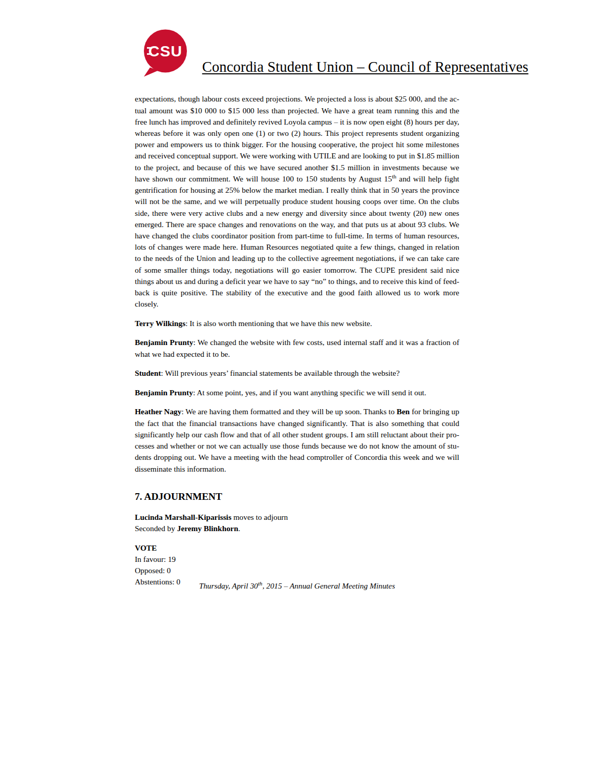CSU
Concordia Student Union – Council of Representatives
expectations, though labour costs exceed projections. We projected a loss is about $25 000, and the actual amount was $10 000 to $15 000 less than projected. We have a great team running this and the free lunch has improved and definitely revived Loyola campus – it is now open eight (8) hours per day, whereas before it was only open one (1) or two (2) hours. This project represents student organizing power and empowers us to think bigger. For the housing cooperative, the project hit some milestones and received conceptual support. We were working with UTILE and are looking to put in $1.85 million to the project, and because of this we have secured another $1.5 million in investments because we have shown our commitment. We will house 100 to 150 students by August 15th and will help fight gentrification for housing at 25% below the market median. I really think that in 50 years the province will not be the same, and we will perpetually produce student housing coops over time. On the clubs side, there were very active clubs and a new energy and diversity since about twenty (20) new ones emerged. There are space changes and renovations on the way, and that puts us at about 93 clubs. We have changed the clubs coordinator position from part-time to full-time. In terms of human resources, lots of changes were made here. Human Resources negotiated quite a few things, changed in relation to the needs of the Union and leading up to the collective agreement negotiations, if we can take care of some smaller things today, negotiations will go easier tomorrow. The CUPE president said nice things about us and during a deficit year we have to say “no” to things, and to receive this kind of feedback is quite positive. The stability of the executive and the good faith allowed us to work more closely.
Terry Wilkings: It is also worth mentioning that we have this new website.
Benjamin Prunty: We changed the website with few costs, used internal staff and it was a fraction of what we had expected it to be.
Student: Will previous years’ financial statements be available through the website?
Benjamin Prunty: At some point, yes, and if you want anything specific we will send it out.
Heather Nagy: We are having them formatted and they will be up soon. Thanks to Ben for bringing up the fact that the financial transactions have changed significantly. That is also something that could significantly help our cash flow and that of all other student groups. I am still reluctant about their processes and whether or not we can actually use those funds because we do not know the amount of students dropping out. We have a meeting with the head comptroller of Concordia this week and we will disseminate this information.
7. ADJOURNMENT
Lucinda Marshall-Kiparissis moves to adjourn
Seconded by Jeremy Blinkhorn.
VOTE
In favour: 19
Opposed: 0
Abstentions: 0
Thursday, April 30th, 2015 – Annual General Meeting Minutes